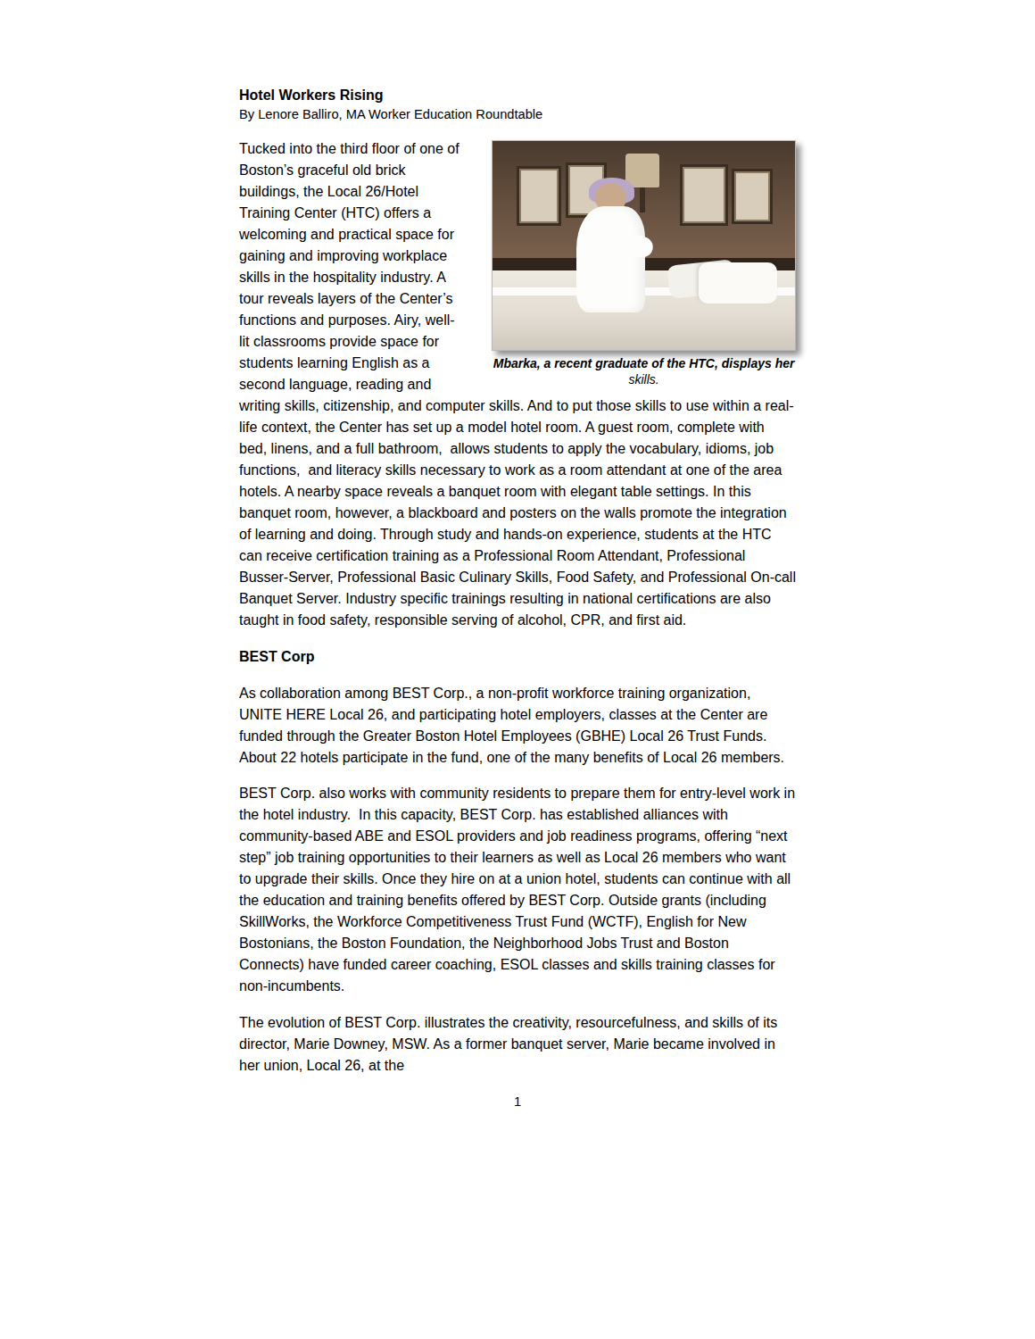Hotel Workers Rising
By Lenore Balliro, MA Worker Education Roundtable
Mbarka, a recent graduate of the HTC, displays her skills.
Tucked into the third floor of one of Boston’s graceful old brick buildings, the Local 26/Hotel Training Center (HTC) offers a welcoming and practical space for gaining and improving workplace skills in the hospitality industry. A tour reveals layers of the Center’s functions and purposes. Airy, well-lit classrooms provide space for students learning English as a second language, reading and writing skills, citizenship, and computer skills. And to put those skills to use within a real-life context, the Center has set up a model hotel room. A guest room, complete with bed, linens, and a full bathroom, allows students to apply the vocabulary, idioms, job functions, and literacy skills necessary to work as a room attendant at one of the area hotels. A nearby space reveals a banquet room with elegant table settings. In this banquet room, however, a blackboard and posters on the walls promote the integration of learning and doing. Through study and hands-on experience, students at the HTC can receive certification training as a Professional Room Attendant, Professional Busser-Server, Professional Basic Culinary Skills, Food Safety, and Professional On-call Banquet Server. Industry specific trainings resulting in national certifications are also taught in food safety, responsible serving of alcohol, CPR, and first aid.
BEST Corp
As collaboration among BEST Corp., a non-profit workforce training organization, UNITE HERE Local 26, and participating hotel employers, classes at the Center are funded through the Greater Boston Hotel Employees (GBHE) Local 26 Trust Funds. About 22 hotels participate in the fund, one of the many benefits of Local 26 members.
BEST Corp. also works with community residents to prepare them for entry-level work in the hotel industry. In this capacity, BEST Corp. has established alliances with community-based ABE and ESOL providers and job readiness programs, offering “next step” job training opportunities to their learners as well as Local 26 members who want to upgrade their skills. Once they hire on at a union hotel, students can continue with all the education and training benefits offered by BEST Corp. Outside grants (including SkillWorks, the Workforce Competitiveness Trust Fund (WCTF), English for New Bostonians, the Boston Foundation, the Neighborhood Jobs Trust and Boston Connects) have funded career coaching, ESOL classes and skills training classes for non-incumbents.
The evolution of BEST Corp. illustrates the creativity, resourcefulness, and skills of its director, Marie Downey, MSW. As a former banquet server, Marie became involved in her union, Local 26, at the
1